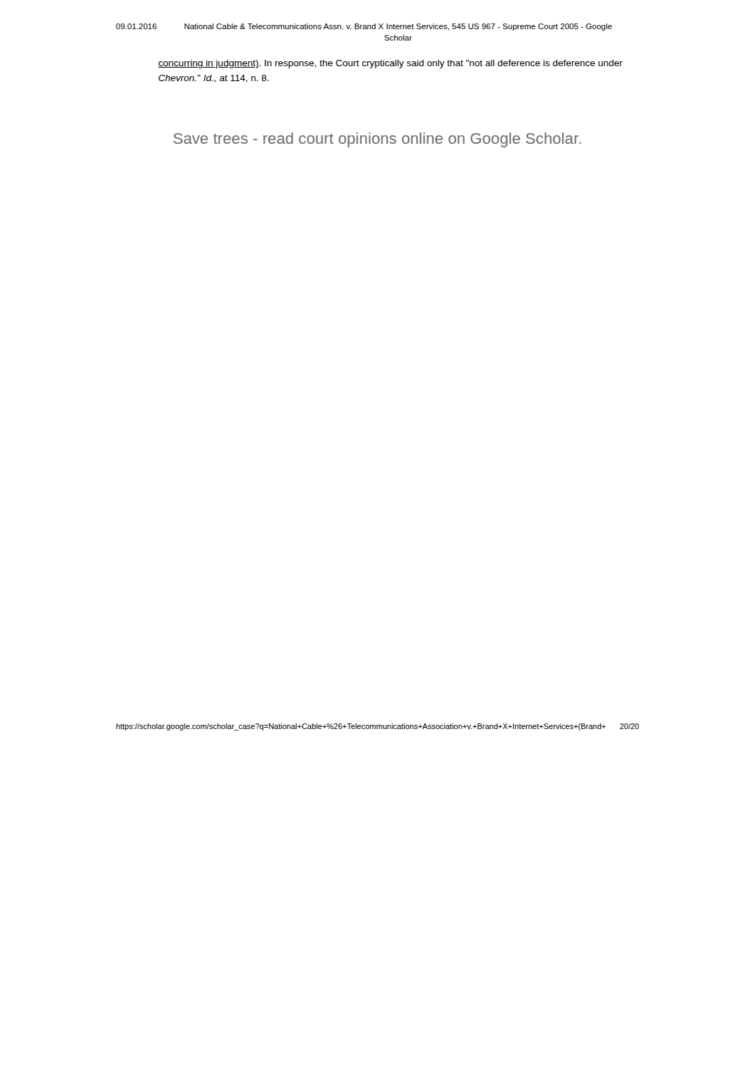09.01.2016 National Cable & Telecommunications Assn. v. Brand X Internet Services, 545 US 967 - Supreme Court 2005 - Google Scholar
concurring in judgment). In response, the Court cryptically said only that "not all deference is deference under Chevron." Id., at 114, n. 8.
Save trees - read court opinions online on Google Scholar.
https://scholar.google.com/scholar_case?q=National+Cable+%26+Telecommunications+Association+v.+Brand+X+Internet+Services+(Brand+X),+54… 20/20